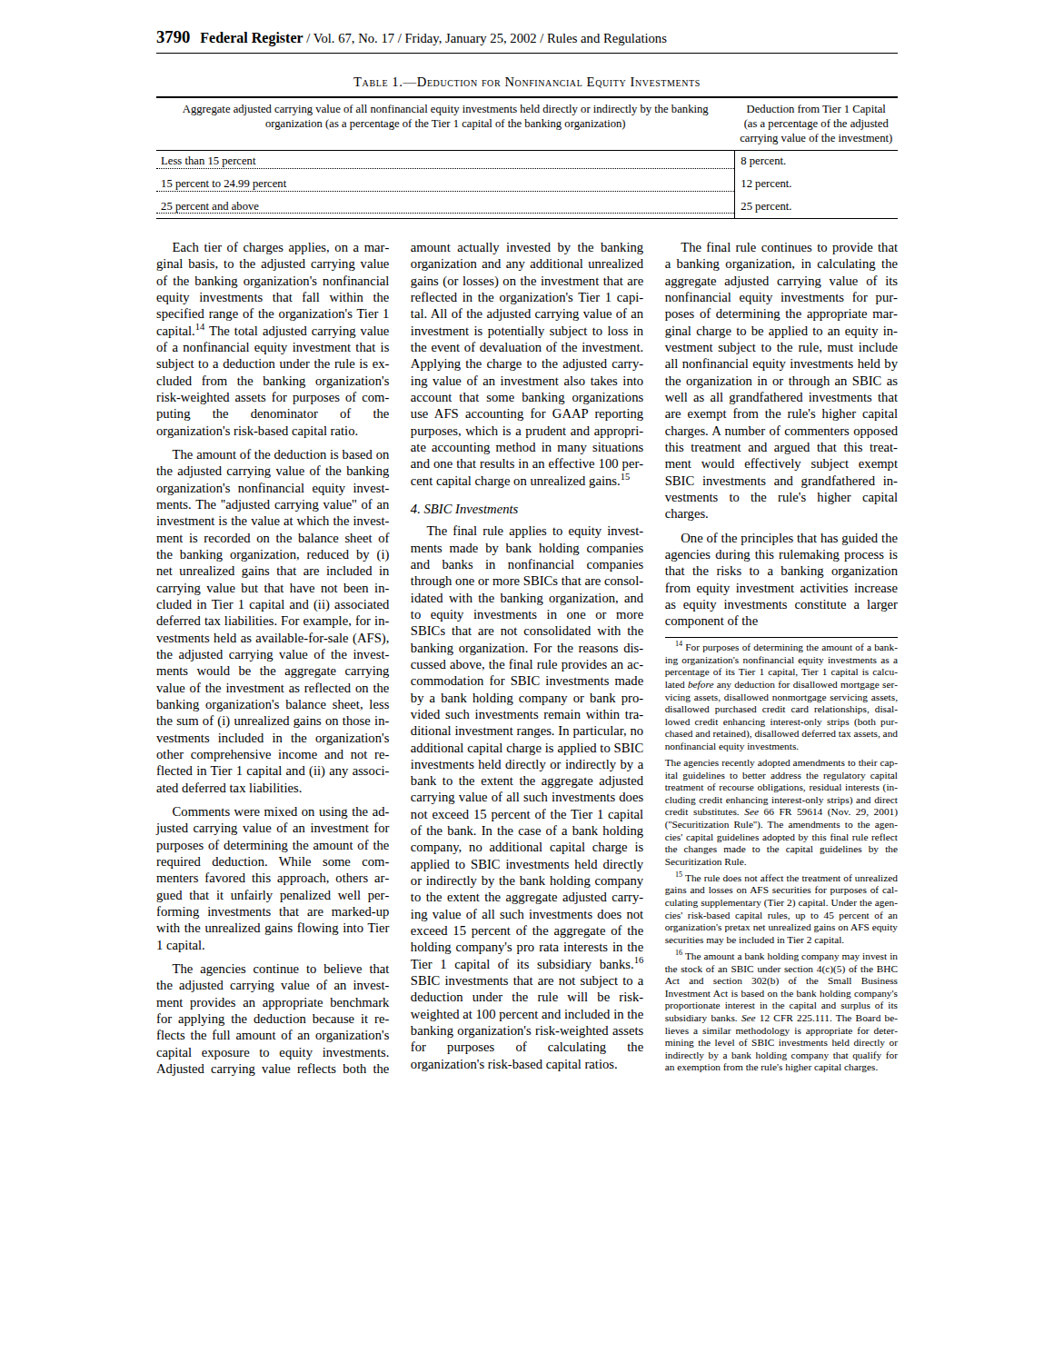3790 Federal Register / Vol. 67, No. 17 / Friday, January 25, 2002 / Rules and Regulations
Table 1.—Deduction for Nonfinancial Equity Investments
| Aggregate adjusted carrying value of all nonfinancial equity investments held directly or indirectly by the banking organization (as a percentage of the Tier 1 capital of the banking organization) | Deduction from Tier 1 Capital (as a percentage of the adjusted carrying value of the investment) |
| --- | --- |
| Less than 15 percent | 8 percent. |
| 15 percent to 24.99 percent | 12 percent. |
| 25 percent and above | 25 percent. |
Each tier of charges applies, on a marginal basis, to the adjusted carrying value of the banking organization's nonfinancial equity investments that fall within the specified range of the organization's Tier 1 capital.14 The total adjusted carrying value of a nonfinancial equity investment that is subject to a deduction under the rule is excluded from the banking organization's risk-weighted assets for purposes of computing the denominator of the organization's risk-based capital ratio.
The amount of the deduction is based on the adjusted carrying value of the banking organization's nonfinancial equity investments. The ''adjusted carrying value'' of an investment is the value at which the investment is recorded on the balance sheet of the banking organization, reduced by (i) net unrealized gains that are included in carrying value but that have not been included in Tier 1 capital and (ii) associated deferred tax liabilities. For example, for investments held as available-for-sale (AFS), the adjusted carrying value of the investments would be the aggregate carrying value of the investment as reflected on the banking organization's balance sheet, less the sum of (i) unrealized gains on those investments included in the organization's other comprehensive income and not reflected in Tier 1 capital and (ii) any associated deferred tax liabilities.
Comments were mixed on using the adjusted carrying value of an investment for purposes of determining the amount of the required deduction. While some commenters favored this approach, others argued that it unfairly penalized well performing investments that are marked-up with the unrealized gains flowing into Tier 1 capital.
The agencies continue to believe that the adjusted carrying value of an investment provides an appropriate benchmark for applying the deduction because it reflects the full amount of an organization's capital exposure to equity investments. Adjusted carrying value reflects both the amount actually invested by the banking organization and any additional unrealized gains (or losses) on the investment that are reflected in the organization's Tier 1 capital. All of the adjusted carrying value of an investment is potentially subject to loss in the event of devaluation of the investment. Applying the charge to the adjusted carrying value of an investment also takes into account that some banking organizations use AFS accounting for GAAP reporting purposes, which is a prudent and appropriate accounting method in many situations and one that results in an effective 100 percent capital charge on unrealized gains.15
4. SBIC Investments
The final rule applies to equity investments made by bank holding companies and banks in nonfinancial companies through one or more SBICs that are consolidated with the banking organization, and to equity investments in one or more SBICs that are not consolidated with the banking organization. For the reasons discussed above, the final rule provides an accommodation for SBIC investments made by a bank holding company or bank provided such investments remain within traditional investment ranges. In particular, no additional capital charge is applied to SBIC investments held directly or indirectly by a bank to the extent the aggregate adjusted carrying value of all such investments does not exceed 15 percent of the Tier 1 capital of the bank. In the case of a bank holding company, no additional capital charge is applied to SBIC investments held directly or indirectly by the bank holding company to the extent the aggregate adjusted carrying value of all such investments does not exceed 15 percent of the aggregate of the holding company's pro rata interests in the Tier 1 capital of its subsidiary banks.16 SBIC investments that are not subject to a deduction under the rule will be risk-weighted at 100 percent and included in the banking organization's risk-weighted assets for purposes of calculating the organization's risk-based capital ratios.
The final rule continues to provide that a banking organization, in calculating the aggregate adjusted carrying value of its nonfinancial equity investments for purposes of determining the appropriate marginal charge to be applied to an equity investment subject to the rule, must include all nonfinancial equity investments held by the organization in or through an SBIC as well as all grandfathered investments that are exempt from the rule's higher capital charges. A number of commenters opposed this treatment and argued that this treatment would effectively subject exempt SBIC investments and grandfathered investments to the rule's higher capital charges.
One of the principles that has guided the agencies during this rulemaking process is that the risks to a banking organization from equity investment activities increase as equity investments constitute a larger component of the
14 For purposes of determining the amount of a banking organization's nonfinancial equity investments as a percentage of its Tier 1 capital, Tier 1 capital is calculated before any deduction for disallowed mortgage servicing assets, disallowed nonmortgage servicing assets, disallowed purchased credit card relationships, disallowed credit enhancing interest-only strips (both purchased and retained), disallowed deferred tax assets, and nonfinancial equity investments.
The agencies recently adopted amendments to their capital guidelines to better address the regulatory capital treatment of recourse obligations, residual interests (including credit enhancing interest-only strips) and direct credit substitutes. See 66 FR 59614 (Nov. 29, 2001) (''Securitization Rule''). The amendments to the agencies' capital guidelines adopted by this final rule reflect the changes made to the capital guidelines by the Securitization Rule.
15 The rule does not affect the treatment of unrealized gains and losses on AFS securities for purposes of calculating supplementary (Tier 2) capital. Under the agencies' risk-based capital rules, up to 45 percent of an organization's pretax net unrealized gains on AFS equity securities may be included in Tier 2 capital.
16 The amount a bank holding company may invest in the stock of an SBIC under section 4(c)(5) of the BHC Act and section 302(b) of the Small Business Investment Act is based on the bank holding company's proportionate interest in the capital and surplus of its subsidiary banks. See 12 CFR 225.111. The Board believes a similar methodology is appropriate for determining the level of SBIC investments held directly or indirectly by a bank holding company that qualify for an exemption from the rule's higher capital charges.